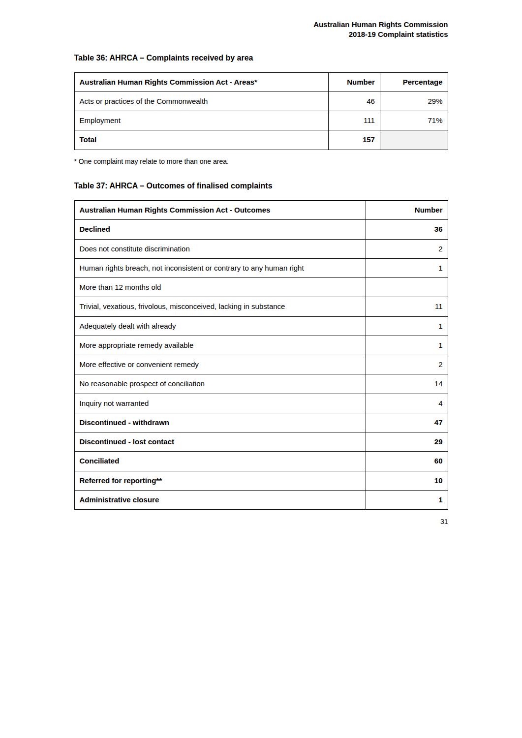Australian Human Rights Commission
2018-19 Complaint statistics
Table 36: AHRCA – Complaints received by area
| Australian Human Rights Commission Act - Areas* | Number | Percentage |
| --- | --- | --- |
| Acts or practices of the Commonwealth | 46 | 29% |
| Employment | 111 | 71% |
| Total | 157 | |
* One complaint may relate to more than one area.
Table 37: AHRCA – Outcomes of finalised complaints
| Australian Human Rights Commission Act - Outcomes | Number |
| --- | --- |
| Declined | 36 |
| Does not constitute discrimination | 2 |
| Human rights breach, not inconsistent or contrary to any human right | 1 |
| More than 12 months old | |
| Trivial, vexatious, frivolous, misconceived, lacking in substance | 11 |
| Adequately dealt with already | 1 |
| More appropriate remedy available | 1 |
| More effective or convenient remedy | 2 |
| No reasonable prospect of conciliation | 14 |
| Inquiry not warranted | 4 |
| Discontinued - withdrawn | 47 |
| Discontinued - lost contact | 29 |
| Conciliated | 60 |
| Referred for reporting** | 10 |
| Administrative closure | 1 |
31